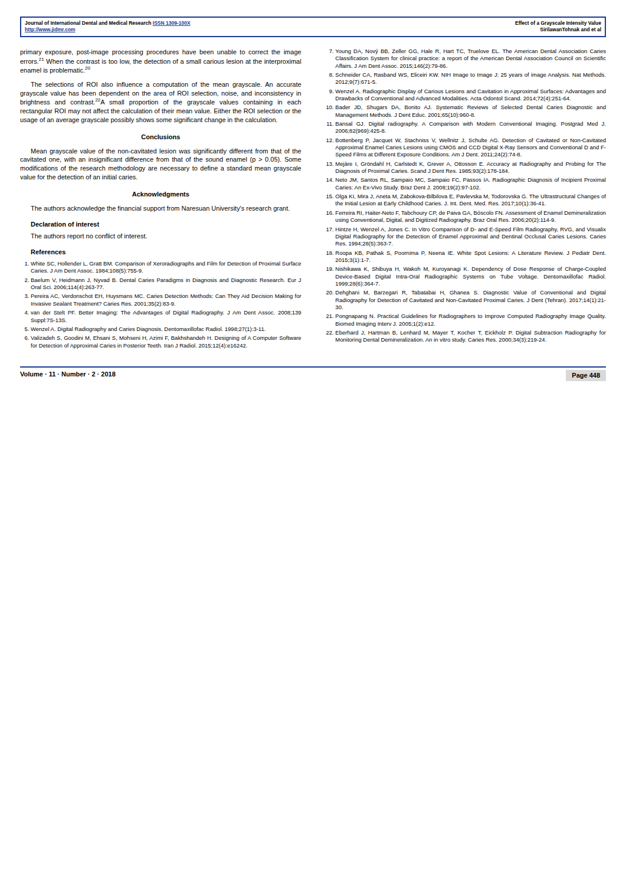Journal of International Dental and Medical Research ISSN 1309-100X
http://www.jidmr.com
Effect of a Grayscale Intensity Value
SirilawanTohnak and et al
primary exposure, post-image processing procedures have been unable to correct the image errors.21 When the contrast is too low, the detection of a small carious lesion at the interproximal enamel is problematic.20
The selections of ROI also influence a computation of the mean grayscale. An accurate grayscale value has been dependent on the area of ROI selection, noise, and inconsistency in brightness and contrast.22A small proportion of the grayscale values containing in each rectangular ROI may not affect the calculation of their mean value. Either the ROI selection or the usage of an average grayscale possibly shows some significant change in the calculation.
Conclusions
Mean grayscale value of the non-cavitated lesion was significantly different from that of the cavitated one, with an insignificant difference from that of the sound enamel (p > 0.05). Some modifications of the research methodology are necessary to define a standard mean grayscale value for the detection of an initial caries.
Acknowledgments
The authors acknowledge the financial support from Naresuan University's research grant.
Declaration of interest
The authors report no conflict of interest.
References
White SC, Hollender L, Gratt BM. Comparison of Xeroradiographs and Film for Detection of Proximal Surface Caries. J Am Dent Assoc. 1984;108(5):755-9.
Baelum V, Heidmann J, Nyvad B. Dental Caries Paradigms in Diagnosis and Diagnostic Research. Eur J Oral Sci. 2006;114(4):263-77.
Pereira AC, Verdonschot EH, Huysmans MC. Caries Detection Methods: Can They Aid Decision Making for Invasive Sealant Treatment? Caries Res. 2001;35(2):83-9.
van der Stelt PF. Better Imaging: The Advantages of Digital Radiography. J Am Dent Assoc. 2008;139 Suppl:7S-13S.
Wenzel A. Digital Radiography and Caries Diagnosis. Dentomaxillofac Radiol. 1998;27(1):3-11.
Valizadeh S, Goodini M, Ehsani S, Mohseni H, Azimi F, Bakhshandeh H. Designing of A Computer Software for Detection of Approximal Caries in Posterior Teeth. Iran J Radiol. 2015;12(4):e16242.
Young DA, Nový BB, Zeller GG, Hale R, Hart TC, Truelove EL. The American Dental Association Caries Classification System for clinical practice: a report of the American Dental Association Council on Scientific Affairs. J Am Dent Assoc. 2015;146(2):79-86.
Schneider CA, Rasband WS, Eliceiri KW. NIH Image to Image J: 25 years of image Analysis. Nat Methods. 2012;9(7):671-5.
Wenzel A. Radiographic Display of Carious Lesions and Cavitation in Approximal Surfaces: Advantages and Drawbacks of Conventional and Advanced Modalities. Acta Odontol Scand. 2014;72(4):251-64.
Bader JD, Shugars DA, Bonito AJ. Systematic Reviews of Selected Dental Caries Diagnostic and Management Methods. J Dent Educ. 2001;65(10):960-8.
Bansal GJ. Digital radiography. A Comparison with Modern Conventional Imaging. Postgrad Med J. 2006;82(969):425-8.
Bottenberg P, Jacquet W, Stachniss V, Wellnitz J, Schulte AG. Detection of Cavitated or Non-Cavitated Approximal Enamel Caries Lesions using CMOS and CCD Digital X-Ray Sensors and Conventional D and F-Speed Films at Different Exposure Conditions. Am J Dent. 2011;24(2):74-8.
Mejàre I, Gröndahl H, Carlstedt K, Grever A, Ottosson E. Accuracy at Radiography and Probing for The Diagnosis of Proximal Caries. Scand J Dent Res. 1985;93(2):178-184.
Neto JM, Santos RL, Sampaio MC, Sampaio FC, Passos IA. Radiographic Diagnosis of Incipient Proximal Caries: An Ex-Vivo Study. Braz Dent J. 2008;19(2):97-102.
Olga KI, Mira J, Aneta M, Zabokova-Bilbilova E, Pavlevska M, Todorovska G. The Ultrastructural Changes of the Initial Lesion at Early Childhood Caries. J. Int. Dent. Med. Res. 2017;10(1):36-41.
Ferreira RI, Haiter-Neto F, Tabchoury CP, de Paiva GA, Bóscolo FN. Assessment of Enamel Demineralization using Conventional, Digital, and Digitized Radiography. Braz Oral Res. 2006;20(2):114-9.
Hintze H, Wenzel A, Jones C. In Vitro Comparison of D- and E-Speed Film Radiography, RVG, and Visualix Digital Radiography for the Detection of Enamel Approximal and Dentinal Occlusal Caries Lesions. Caries Res. 1994;28(5):363-7.
Roopa KB, Pathak S, Poornima P, Neena IE. White Spot Lesions: A Literature Review. J Pediatr Dent. 2015;3(1):1-7.
Nishikawa K, Shibuya H, Wakoh M, Kuroyanagi K. Dependency of Dose Response of Charge-Coupled Device-Based Digital Intra-Oral Radiographic Systems on Tube Voltage. Dentomaxillofac Radiol. 1999;28(6):364-7.
Dehghani M, Barzegari R, Tabatabai H, Ghanea S. Diagnostic Value of Conventional and Digital Radiography for Detection of Cavitated and Non-Cavitated Proximal Caries. J Dent (Tehran). 2017;14(1):21-30.
Pongnapang N. Practical Guidelines for Radiographers to Improve Computed Radiography Image Quality. Biomed Imaging Interv J. 2005;1(2):e12.
Eberhard J, Hartman B, Lenhard M, Mayer T, Kocher T, Eickholz P. Digital Subtraction Radiography for Monitoring Dental Demineralization. An in vitro study. Caries Res. 2000;34(3):219-24.
Volume · 11 · Number · 2 · 2018
Page 448